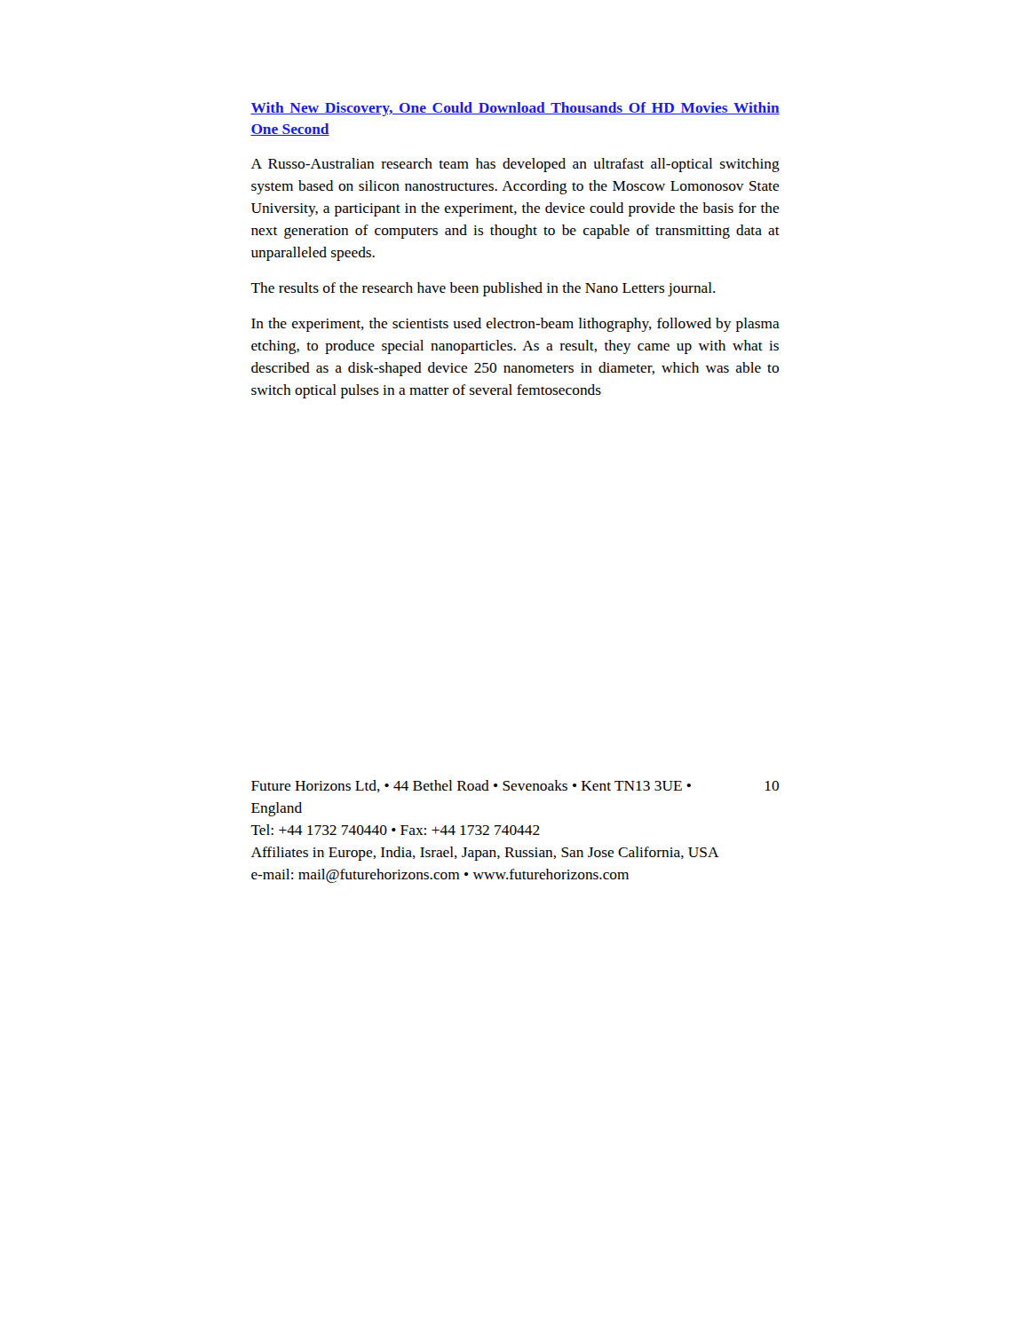With New Discovery, One Could Download Thousands Of HD Movies Within One Second
A Russo-Australian research team has developed an ultrafast all-optical switching system based on silicon nanostructures. According to the Moscow Lomonosov State University, a participant in the experiment, the device could provide the basis for the next generation of computers and is thought to be capable of transmitting data at unparalleled speeds.
The results of the research have been published in the Nano Letters journal.
In the experiment, the scientists used electron-beam lithography, followed by plasma etching, to produce special nanoparticles. As a result, they came up with what is described as a disk-shaped device 250 nanometers in diameter, which was able to switch optical pulses in a matter of several femtoseconds
Future Horizons Ltd, • 44 Bethel Road • Sevenoaks • Kent TN13 3UE • England
Tel: +44 1732 740440 • Fax: +44 1732 740442
Affiliates in Europe, India, Israel, Japan, Russian, San Jose California, USA
e-mail: mail@futurehorizons.com • www.futurehorizons.com
10